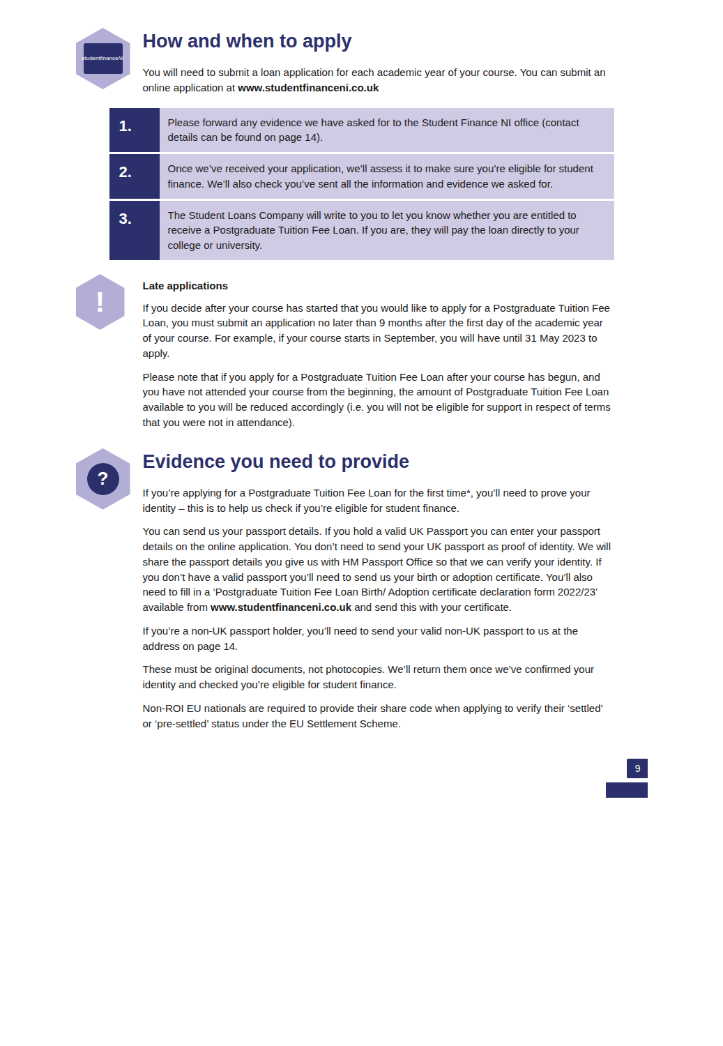studentfinanceNI
How and when to apply
You will need to submit a loan application for each academic year of your course. You can submit an online application at www.studentfinanceni.co.uk
| 1. | Please forward any evidence we have asked for to the Student Finance NI office (contact details can be found on page 14). |
| 2. | Once we’ve received your application, we’ll assess it to make sure you’re eligible for student finance. We’ll also check you’ve sent all the information and evidence we asked for. |
| 3. | The Student Loans Company will write to you to let you know whether you are entitled to receive a Postgraduate Tuition Fee Loan. If you are, they will pay the loan directly to your college or university. |
!
Late applications
If you decide after your course has started that you would like to apply for a Postgraduate Tuition Fee Loan, you must submit an application no later than 9 months after the first day of the academic year of your course. For example, if your course starts in September, you will have until 31 May 2023 to apply.
Please note that if you apply for a Postgraduate Tuition Fee Loan after your course has begun, and you have not attended your course from the beginning, the amount of Postgraduate Tuition Fee Loan available to you will be reduced accordingly (i.e. you will not be eligible for support in respect of terms that you were not in attendance).
?
Evidence you need to provide
If you’re applying for a Postgraduate Tuition Fee Loan for the first time*, you’ll need to prove your identity – this is to help us check if you’re eligible for student finance.
You can send us your passport details. If you hold a valid UK Passport you can enter your passport details on the online application. You don’t need to send your UK passport as proof of identity. We will share the passport details you give us with HM Passport Office so that we can verify your identity. If you don’t have a valid passport you’ll need to send us your birth or adoption certificate. You’ll also need to fill in a ‘Postgraduate Tuition Fee Loan Birth/ Adoption certificate declaration form 2022/23’ available from www.studentfinanceni.co.uk and send this with your certificate.
If you’re a non-UK passport holder, you’ll need to send your valid non-UK passport to us at the address on page 14.
These must be original documents, not photocopies. We’ll return them once we’ve confirmed your identity and checked you’re eligible for student finance.
Non-ROI EU nationals are required to provide their share code when applying to verify their ‘settled’ or ‘pre-settled’ status under the EU Settlement Scheme.
9